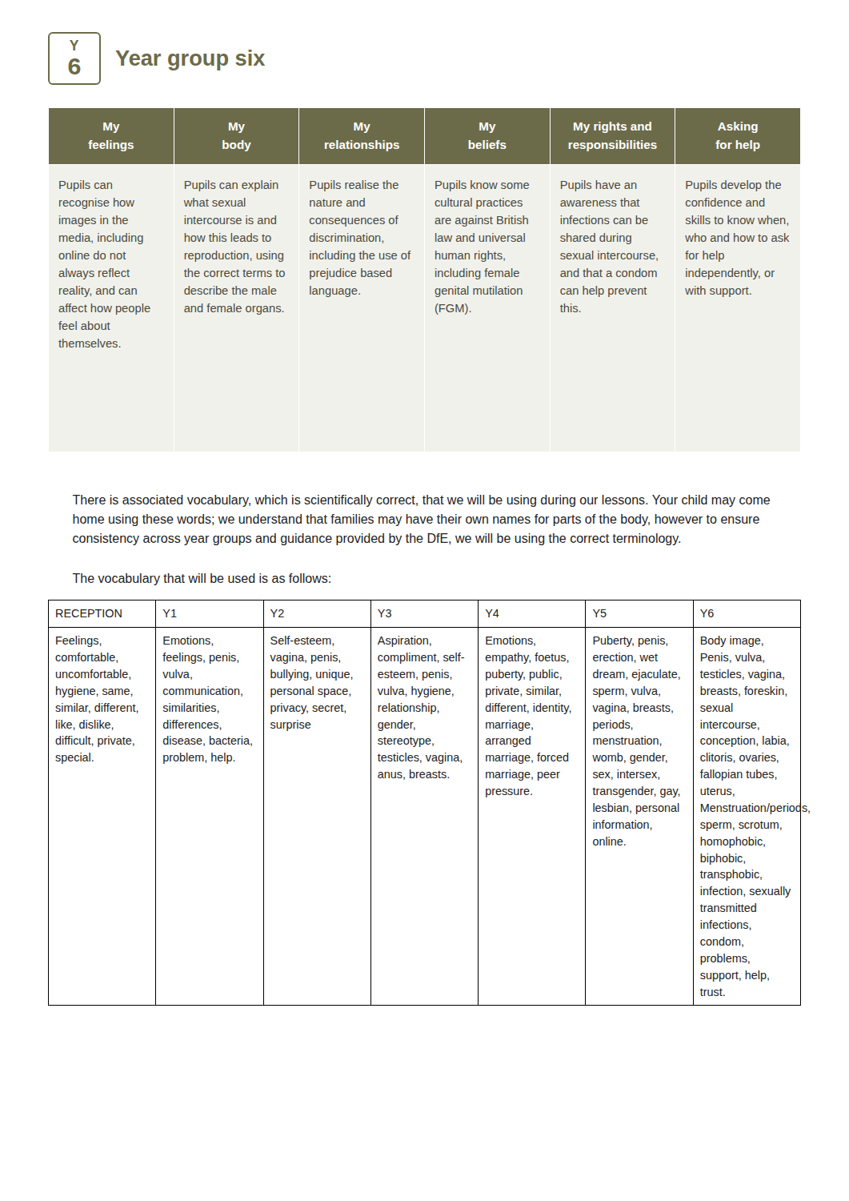Y 6
Year group six
| My feelings | My body | My relationships | My beliefs | My rights and responsibilities | Asking for help |
| --- | --- | --- | --- | --- | --- |
| Pupils can recognise how images in the media, including online do not always reflect reality, and can affect how people feel about themselves. | Pupils can explain what sexual intercourse is and how this leads to reproduction, using the correct terms to describe the male and female organs. | Pupils realise the nature and consequences of discrimination, including the use of prejudice based language. | Pupils know some cultural practices are against British law and universal human rights, including female genital mutilation (FGM). | Pupils have an awareness that infections can be shared during sexual intercourse, and that a condom can help prevent this. | Pupils develop the confidence and skills to know when, who and how to ask for help independently, or with support. |
There is associated vocabulary, which is scientifically correct, that we will be using during our lessons. Your child may come home using these words; we understand that families may have their own names for parts of the body, however to ensure consistency across year groups and guidance provided by the DfE, we will be using the correct terminology.
The vocabulary that will be used is as follows:
| RECEPTION | Y1 | Y2 | Y3 | Y4 | Y5 | Y6 |
| --- | --- | --- | --- | --- | --- | --- |
| Feelings, comfortable, uncomfortable, hygiene, same, similar, different, like, dislike, difficult, private, special. | Emotions, feelings, penis, vulva, communication, similarities, differences, disease, bacteria, problem, help. | Self-esteem, vagina, penis, bullying, unique, personal space, privacy, secret, surprise | Aspiration, compliment, self-esteem, penis, vulva, hygiene, relationship, gender, stereotype, testicles, vagina, anus, breasts. | Emotions, empathy, foetus, puberty, public, private, similar, different, identity, marriage, arranged marriage, forced marriage, peer pressure. | Puberty, penis, erection, wet dream, ejaculate, sperm, vulva, vagina, breasts, periods, menstruation, womb, gender, sex, intersex, transgender, gay, lesbian, personal information, online. | Body image, Penis, vulva, testicles, vagina, breasts, foreskin, sexual intercourse, conception, labia, clitoris, ovaries, fallopian tubes, uterus, Menstruation/periods, sperm, scrotum, homophobic, biphobic, transphobic, infection, sexually transmitted infections, condom, problems, support, help, trust. |